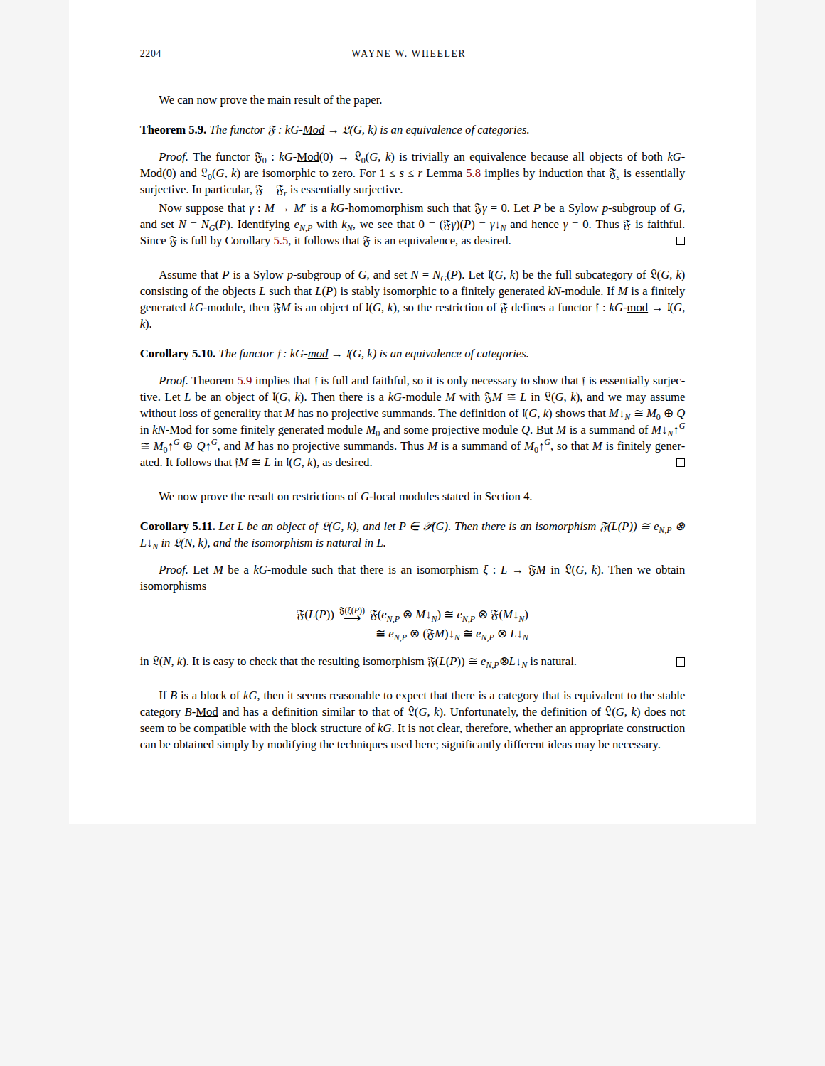2204 Wayne W. Wheeler
We can now prove the main result of the paper.
Theorem 5.9. The functor 𝔉 : kG-Mod → 𝔏(G, k) is an equivalence of categories.
Proof. The functor 𝔉0 : kG-Mod(0) → 𝔏0(G, k) is trivially an equivalence because all objects of both kG-Mod(0) and 𝔏0(G, k) are isomorphic to zero. For 1 ≤ s ≤ r Lemma 5.8 implies by induction that 𝔉s is essentially surjective. In particular, 𝔉 = 𝔉r is essentially surjective.
Now suppose that γ : M → M′ is a kG-homomorphism such that 𝔉γ = 0. Let P be a Sylow p-subgroup of G, and set N = NG(P). Identifying eN,P with kN, we see that 0 = (𝔉γ)(P) = γ↓N and hence γ = 0. Thus 𝔉 is faithful. Since 𝔉 is full by Corollary 5.5, it follows that 𝔉 is an equivalence, as desired.
Assume that P is a Sylow p-subgroup of G, and set N = NG(P). Let 𝔩(G, k) be the full subcategory of 𝔏(G, k) consisting of the objects L such that L(P) is stably isomorphic to a finitely generated kN-module. If M is a finitely generated kG-module, then 𝔉M is an object of 𝔩(G, k), so the restriction of 𝔉 defines a functor 𝔣 : kG-mod → 𝔩(G, k).
Corollary 5.10. The functor 𝔣 : kG-mod → 𝔩(G, k) is an equivalence of categories.
Proof. Theorem 5.9 implies that 𝔣 is full and faithful, so it is only necessary to show that 𝔣 is essentially surjective. Let L be an object of 𝔩(G, k). Then there is a kG-module M with 𝔉M ≅ L in 𝔏(G, k), and we may assume without loss of generality that M has no projective summands. The definition of 𝔩(G, k) shows that M↓N ≅ M0 ⊕ Q in kN-Mod for some finitely generated module M0 and some projective module Q. But M is a summand of M↓N↑G ≅ M0↑G ⊕ Q↑G, and M has no projective summands. Thus M is a summand of M0↑G, so that M is finitely generated. It follows that 𝔣M ≅ L in 𝔩(G, k), as desired.
We now prove the result on restrictions of G-local modules stated in Section 4.
Corollary 5.11. Let L be an object of 𝔏(G, k), and let P ∈ 𝒫(G). Then there is an isomorphism 𝔉(L(P)) ≅ eN,P ⊗ L↓N in 𝔏(N, k), and the isomorphism is natural in L.
Proof. Let M be a kG-module such that there is an isomorphism ξ : L → 𝔉M in 𝔏(G, k). Then we obtain isomorphisms
𝔉(L(P)) 𝔉(ξ(P))⟶ 𝔉(eN,P ⊗ M↓N) ≅ eN,P ⊗ 𝔉(M↓N) ≅ eN,P ⊗ (𝔉M)↓N ≅ eN,P ⊗ L↓N
in 𝔏(N, k). It is easy to check that the resulting isomorphism 𝔉(L(P)) ≅ eN,P⊗L↓N is natural.
If B is a block of kG, then it seems reasonable to expect that there is a category that is equivalent to the stable category B-Mod and has a definition similar to that of 𝔏(G, k). Unfortunately, the definition of 𝔏(G, k) does not seem to be compatible with the block structure of kG. It is not clear, therefore, whether an appropriate construction can be obtained simply by modifying the techniques used here; significantly different ideas may be necessary.